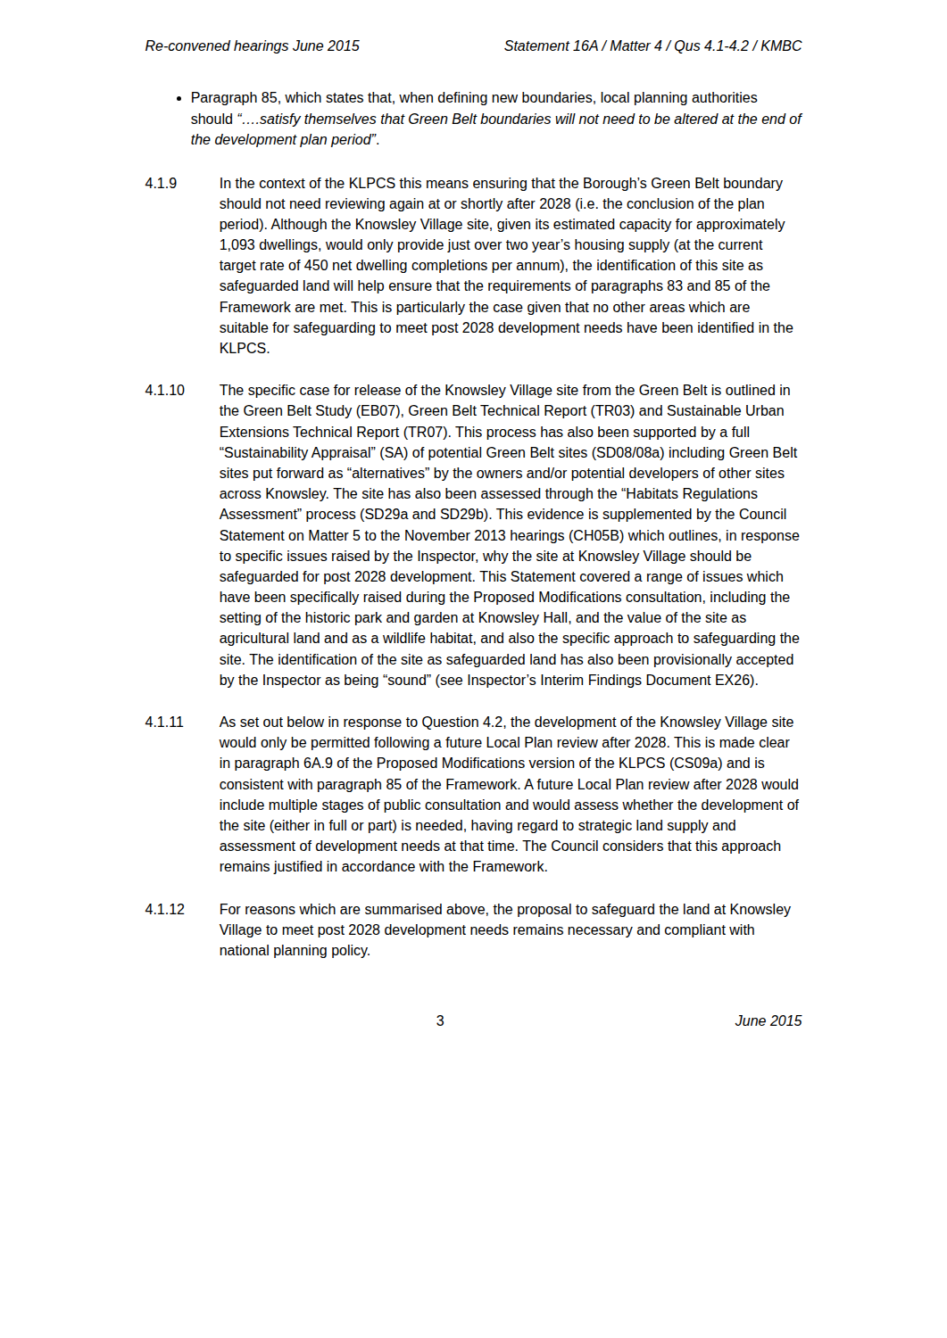Re-convened hearings June 2015 Statement 16A / Matter 4 / Qus 4.1-4.2 / KMBC
Paragraph 85, which states that, when defining new boundaries, local planning authorities should “….satisfy themselves that Green Belt boundaries will not need to be altered at the end of the development plan period”.
4.1.9
In the context of the KLPCS this means ensuring that the Borough’s Green Belt boundary should not need reviewing again at or shortly after 2028 (i.e. the conclusion of the plan period). Although the Knowsley Village site, given its estimated capacity for approximately 1,093 dwellings, would only provide just over two year’s housing supply (at the current target rate of 450 net dwelling completions per annum), the identification of this site as safeguarded land will help ensure that the requirements of paragraphs 83 and 85 of the Framework are met. This is particularly the case given that no other areas which are suitable for safeguarding to meet post 2028 development needs have been identified in the KLPCS.
4.1.10
The specific case for release of the Knowsley Village site from the Green Belt is outlined in the Green Belt Study (EB07), Green Belt Technical Report (TR03) and Sustainable Urban Extensions Technical Report (TR07). This process has also been supported by a full “Sustainability Appraisal” (SA) of potential Green Belt sites (SD08/08a) including Green Belt sites put forward as “alternatives” by the owners and/or potential developers of other sites across Knowsley. The site has also been assessed through the “Habitats Regulations Assessment” process (SD29a and SD29b). This evidence is supplemented by the Council Statement on Matter 5 to the November 2013 hearings (CH05B) which outlines, in response to specific issues raised by the Inspector, why the site at Knowsley Village should be safeguarded for post 2028 development. This Statement covered a range of issues which have been specifically raised during the Proposed Modifications consultation, including the setting of the historic park and garden at Knowsley Hall, and the value of the site as agricultural land and as a wildlife habitat, and also the specific approach to safeguarding the site. The identification of the site as safeguarded land has also been provisionally accepted by the Inspector as being “sound” (see Inspector’s Interim Findings Document EX26).
4.1.11
As set out below in response to Question 4.2, the development of the Knowsley Village site would only be permitted following a future Local Plan review after 2028. This is made clear in paragraph 6A.9 of the Proposed Modifications version of the KLPCS (CS09a) and is consistent with paragraph 85 of the Framework. A future Local Plan review after 2028 would include multiple stages of public consultation and would assess whether the development of the site (either in full or part) is needed, having regard to strategic land supply and assessment of development needs at that time. The Council considers that this approach remains justified in accordance with the Framework.
4.1.12
For reasons which are summarised above, the proposal to safeguard the land at Knowsley Village to meet post 2028 development needs remains necessary and compliant with national planning policy.
3 June 2015